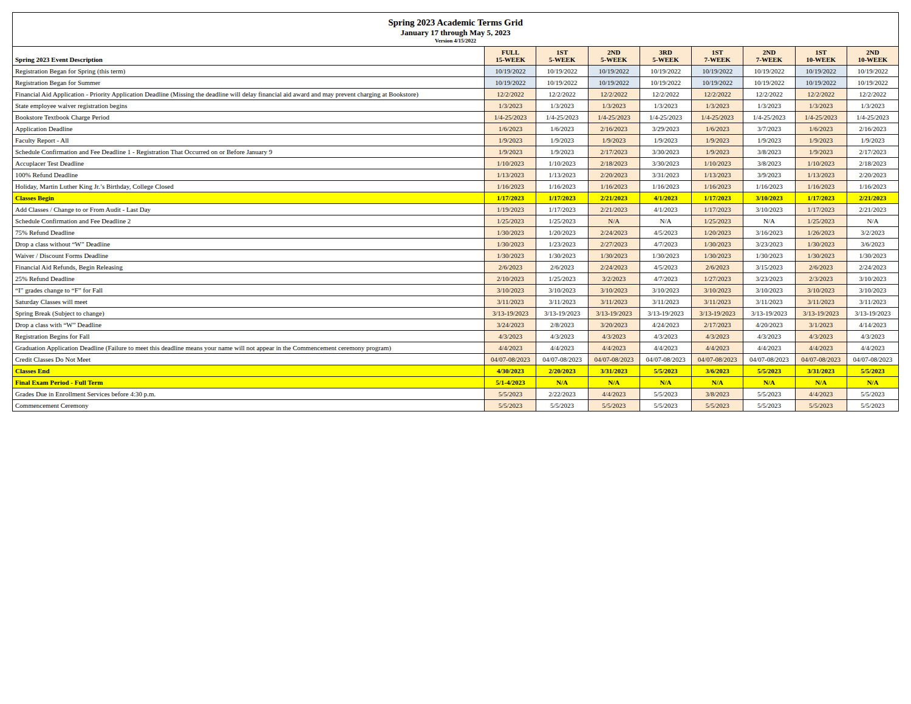Spring 2023 Academic Terms Grid January 17 through May 5, 2023 Version 4/15/2022
| Spring 2023 Event Description | FULL 15-WEEK | 1ST 5-WEEK | 2ND 5-WEEK | 3RD 5-WEEK | 1ST 7-WEEK | 2ND 7-WEEK | 1ST 10-WEEK | 2ND 10-WEEK |
| --- | --- | --- | --- | --- | --- | --- | --- | --- |
| Registration Began for Spring (this term) | 10/19/2022 | 10/19/2022 | 10/19/2022 | 10/19/2022 | 10/19/2022 | 10/19/2022 | 10/19/2022 | 10/19/2022 |
| Registration Began for Summer | 10/19/2022 | 10/19/2022 | 10/19/2022 | 10/19/2022 | 10/19/2022 | 10/19/2022 | 10/19/2022 | 10/19/2022 |
| Financial Aid Application - Priority Application Deadline (Missing the deadline will delay financial aid award and may prevent charging at Bookstore) | 12/2/2022 | 12/2/2022 | 12/2/2022 | 12/2/2022 | 12/2/2022 | 12/2/2022 | 12/2/2022 | 12/2/2022 |
| State employee waiver registration begins | 1/3/2023 | 1/3/2023 | 1/3/2023 | 1/3/2023 | 1/3/2023 | 1/3/2023 | 1/3/2023 | 1/3/2023 |
| Bookstore Textbook Charge Period | 1/4-25/2023 | 1/4-25/2023 | 1/4-25/2023 | 1/4-25/2023 | 1/4-25/2023 | 1/4-25/2023 | 1/4-25/2023 | 1/4-25/2023 |
| Application Deadline | 1/6/2023 | 1/6/2023 | 2/16/2023 | 3/29/2023 | 1/6/2023 | 3/7/2023 | 1/6/2023 | 2/16/2023 |
| Faculty Report - All | 1/9/2023 | 1/9/2023 | 1/9/2023 | 1/9/2023 | 1/9/2023 | 1/9/2023 | 1/9/2023 | 1/9/2023 |
| Schedule Confirmation and Fee Deadline 1 - Registration That Occurred on or Before January 9 | 1/9/2023 | 1/9/2023 | 2/17/2023 | 3/30/2023 | 1/9/2023 | 3/8/2023 | 1/9/2023 | 2/17/2023 |
| Accuplacer Test Deadline | 1/10/2023 | 1/10/2023 | 2/18/2023 | 3/30/2023 | 1/10/2023 | 3/8/2023 | 1/10/2023 | 2/18/2023 |
| 100% Refund Deadline | 1/13/2023 | 1/13/2023 | 2/20/2023 | 3/31/2023 | 1/13/2023 | 3/9/2023 | 1/13/2023 | 2/20/2023 |
| Holiday, Martin Luther King Jr.’s Birthday, College Closed | 1/16/2023 | 1/16/2023 | 1/16/2023 | 1/16/2023 | 1/16/2023 | 1/16/2023 | 1/16/2023 | 1/16/2023 |
| Classes Begin | 1/17/2023 | 1/17/2023 | 2/21/2023 | 4/1/2023 | 1/17/2023 | 3/10/2023 | 1/17/2023 | 2/21/2023 |
| Add Classes / Change to or From Audit - Last Day | 1/19/2023 | 1/17/2023 | 2/21/2023 | 4/1/2023 | 1/17/2023 | 3/10/2023 | 1/17/2023 | 2/21/2023 |
| Schedule Confirmation and Fee Deadline 2 | 1/25/2023 | 1/25/2023 | N/A | N/A | 1/25/2023 | N/A | 1/25/2023 | N/A |
| 75% Refund Deadline | 1/30/2023 | 1/20/2023 | 2/24/2023 | 4/5/2023 | 1/20/2023 | 3/16/2023 | 1/26/2023 | 3/2/2023 |
| Drop a class without “W” Deadline | 1/30/2023 | 1/23/2023 | 2/27/2023 | 4/7/2023 | 1/30/2023 | 3/23/2023 | 1/30/2023 | 3/6/2023 |
| Waiver / Discount Forms Deadline | 1/30/2023 | 1/30/2023 | 1/30/2023 | 1/30/2023 | 1/30/2023 | 1/30/2023 | 1/30/2023 | 1/30/2023 |
| Financial Aid Refunds, Begin Releasing | 2/6/2023 | 2/6/2023 | 2/24/2023 | 4/5/2023 | 2/6/2023 | 3/15/2023 | 2/6/2023 | 2/24/2023 |
| 25% Refund Deadline | 2/10/2023 | 1/25/2023 | 3/2/2023 | 4/7/2023 | 1/27/2023 | 3/23/2023 | 2/3/2023 | 3/10/2023 |
| “I” grades change to “F” for Fall | 3/10/2023 | 3/10/2023 | 3/10/2023 | 3/10/2023 | 3/10/2023 | 3/10/2023 | 3/10/2023 | 3/10/2023 |
| Saturday Classes will meet | 3/11/2023 | 3/11/2023 | 3/11/2023 | 3/11/2023 | 3/11/2023 | 3/11/2023 | 3/11/2023 | 3/11/2023 |
| Spring Break (Subject to change) | 3/13-19/2023 | 3/13-19/2023 | 3/13-19/2023 | 3/13-19/2023 | 3/13-19/2023 | 3/13-19/2023 | 3/13-19/2023 | 3/13-19/2023 |
| Drop a class with “W” Deadline | 3/24/2023 | 2/8/2023 | 3/20/2023 | 4/24/2023 | 2/17/2023 | 4/20/2023 | 3/1/2023 | 4/14/2023 |
| Registration Begins for Fall | 4/3/2023 | 4/3/2023 | 4/3/2023 | 4/3/2023 | 4/3/2023 | 4/3/2023 | 4/3/2023 | 4/3/2023 |
| Graduation Application Deadline (Failure to meet this deadline means your name will not appear in the Commencement ceremony program) | 4/4/2023 | 4/4/2023 | 4/4/2023 | 4/4/2023 | 4/4/2023 | 4/4/2023 | 4/4/2023 | 4/4/2023 |
| Credit Classes Do Not Meet | 04/07-08/2023 | 04/07-08/2023 | 04/07-08/2023 | 04/07-08/2023 | 04/07-08/2023 | 04/07-08/2023 | 04/07-08/2023 | 04/07-08/2023 |
| Classes End | 4/30/2023 | 2/20/2023 | 3/31/2023 | 5/5/2023 | 3/6/2023 | 5/5/2023 | 3/31/2023 | 5/5/2023 |
| Final Exam Period - Full Term | 5/1-4/2023 | N/A | N/A | N/A | N/A | N/A | N/A | N/A |
| Grades Due in Enrollment Services before 4:30 p.m. | 5/5/2023 | 2/22/2023 | 4/4/2023 | 5/5/2023 | 3/8/2023 | 5/5/2023 | 4/4/2023 | 5/5/2023 |
| Commencement Ceremony | 5/5/2023 | 5/5/2023 | 5/5/2023 | 5/5/2023 | 5/5/2023 | 5/5/2023 | 5/5/2023 | 5/5/2023 |